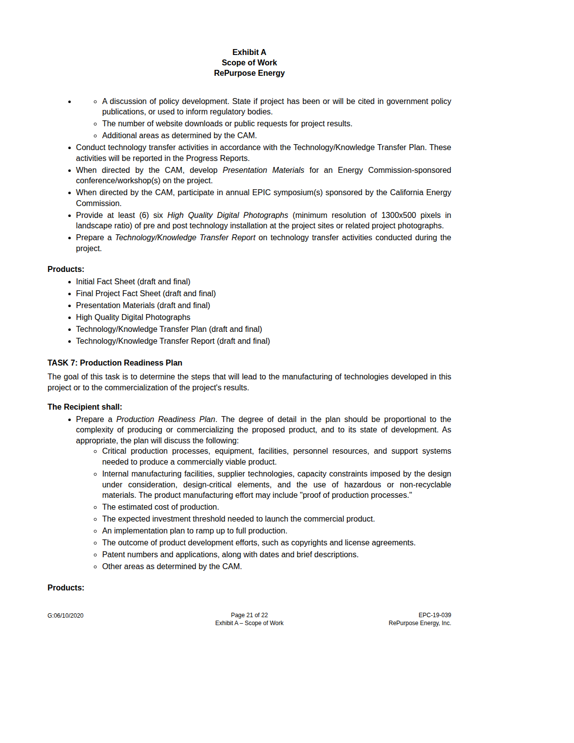Exhibit A
Scope of Work
RePurpose Energy
A discussion of policy development. State if project has been or will be cited in government policy publications, or used to inform regulatory bodies.
The number of website downloads or public requests for project results.
Additional areas as determined by the CAM.
Conduct technology transfer activities in accordance with the Technology/Knowledge Transfer Plan. These activities will be reported in the Progress Reports.
When directed by the CAM, develop Presentation Materials for an Energy Commission-sponsored conference/workshop(s) on the project.
When directed by the CAM, participate in annual EPIC symposium(s) sponsored by the California Energy Commission.
Provide at least (6) six High Quality Digital Photographs (minimum resolution of 1300x500 pixels in landscape ratio) of pre and post technology installation at the project sites or related project photographs.
Prepare a Technology/Knowledge Transfer Report on technology transfer activities conducted during the project.
Products:
Initial Fact Sheet (draft and final)
Final Project Fact Sheet (draft and final)
Presentation Materials (draft and final)
High Quality Digital Photographs
Technology/Knowledge Transfer Plan (draft and final)
Technology/Knowledge Transfer Report (draft and final)
TASK 7: Production Readiness Plan
The goal of this task is to determine the steps that will lead to the manufacturing of technologies developed in this project or to the commercialization of the project's results.
The Recipient shall:
Prepare a Production Readiness Plan. The degree of detail in the plan should be proportional to the complexity of producing or commercializing the proposed product, and to its state of development. As appropriate, the plan will discuss the following:
Critical production processes, equipment, facilities, personnel resources, and support systems needed to produce a commercially viable product.
Internal manufacturing facilities, supplier technologies, capacity constraints imposed by the design under consideration, design-critical elements, and the use of hazardous or non-recyclable materials. The product manufacturing effort may include "proof of production processes."
The estimated cost of production.
The expected investment threshold needed to launch the commercial product.
An implementation plan to ramp up to full production.
The outcome of product development efforts, such as copyrights and license agreements.
Patent numbers and applications, along with dates and brief descriptions.
Other areas as determined by the CAM.
Products:
| G:06/10/2020 | Page 21 of 22 Exhibit A – Scope of Work | EPC-19-039 RePurpose Energy, Inc. |